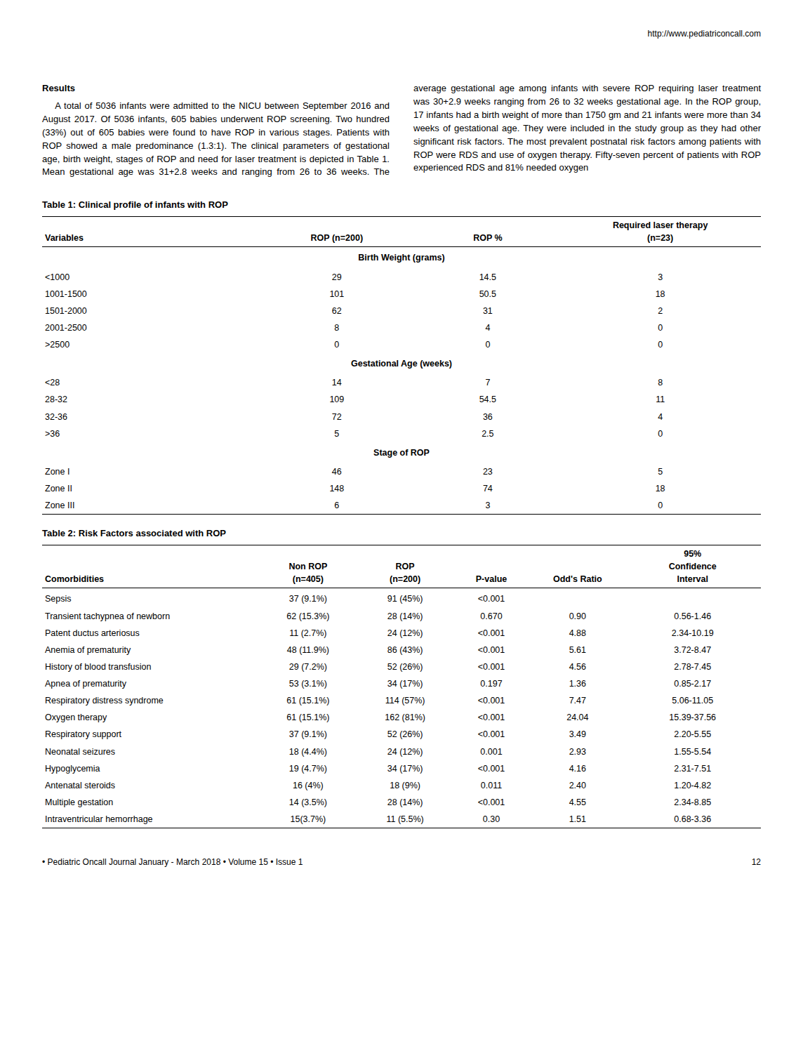http://www.pediatriconcall.com
Results
A total of 5036 infants were admitted to the NICU between September 2016 and August 2017. Of 5036 infants, 605 babies underwent ROP screening. Two hundred (33%) out of 605 babies were found to have ROP in various stages. Patients with ROP showed a male predominance (1.3:1). The clinical parameters of gestational age, birth weight, stages of ROP and need for laser treatment is depicted in Table 1. Mean gestational age was 31+2.8 weeks and ranging from 26 to 36 weeks. The average gestational age among infants with severe ROP requiring laser treatment was 30+2.9 weeks ranging from 26 to 32 weeks gestational age. In the ROP group, 17 infants had a birth weight of more than 1750 gm and 21 infants were more than 34 weeks of gestational age. They were included in the study group as they had other significant risk factors. The most prevalent postnatal risk factors among patients with ROP were RDS and use of oxygen therapy. Fifty-seven percent of patients with ROP experienced RDS and 81% needed oxygen
Table 1: Clinical profile of infants with ROP
| Variables | ROP (n=200) | ROP % | Required laser therapy (n=23) |
| --- | --- | --- | --- |
| Birth Weight (grams) |
| <1000 | 29 | 14.5 | 3 |
| 1001-1500 | 101 | 50.5 | 18 |
| 1501-2000 | 62 | 31 | 2 |
| 2001-2500 | 8 | 4 | 0 |
| >2500 | 0 | 0 | 0 |
| Gestational Age (weeks) |
| <28 | 14 | 7 | 8 |
| 28-32 | 109 | 54.5 | 11 |
| 32-36 | 72 | 36 | 4 |
| >36 | 5 | 2.5 | 0 |
| Stage of ROP |
| Zone I | 46 | 23 | 5 |
| Zone II | 148 | 74 | 18 |
| Zone III | 6 | 3 | 0 |
Table 2: Risk Factors associated with ROP
| Comorbidities | Non ROP (n=405) | ROP (n=200) | P-value | Odd's Ratio | 95% Confidence Interval |
| --- | --- | --- | --- | --- | --- |
| Sepsis | 37 (9.1%) | 91 (45%) | <0.001 | | |
| Transient tachypnea of newborn | 62 (15.3%) | 28 (14%) | 0.670 | 0.90 | 0.56-1.46 |
| Patent ductus arteriosus | 11 (2.7%) | 24 (12%) | <0.001 | 4.88 | 2.34-10.19 |
| Anemia of prematurity | 48 (11.9%) | 86 (43%) | <0.001 | 5.61 | 3.72-8.47 |
| History of blood transfusion | 29 (7.2%) | 52 (26%) | <0.001 | 4.56 | 2.78-7.45 |
| Apnea of prematurity | 53 (3.1%) | 34 (17%) | 0.197 | 1.36 | 0.85-2.17 |
| Respiratory distress syndrome | 61 (15.1%) | 114 (57%) | <0.001 | 7.47 | 5.06-11.05 |
| Oxygen therapy | 61 (15.1%) | 162 (81%) | <0.001 | 24.04 | 15.39-37.56 |
| Respiratory support | 37 (9.1%) | 52 (26%) | <0.001 | 3.49 | 2.20-5.55 |
| Neonatal seizures | 18 (4.4%) | 24 (12%) | 0.001 | 2.93 | 1.55-5.54 |
| Hypoglycemia | 19 (4.7%) | 34 (17%) | <0.001 | 4.16 | 2.31-7.51 |
| Antenatal steroids | 16 (4%) | 18 (9%) | 0.011 | 2.40 | 1.20-4.82 |
| Multiple gestation | 14 (3.5%) | 28 (14%) | <0.001 | 4.55 | 2.34-8.85 |
| Intraventricular hemorrhage | 15(3.7%) | 11 (5.5%) | 0.30 | 1.51 | 0.68-3.36 |
• Pediatric Oncall Journal January - March 2018 • Volume 15 • Issue 1
12